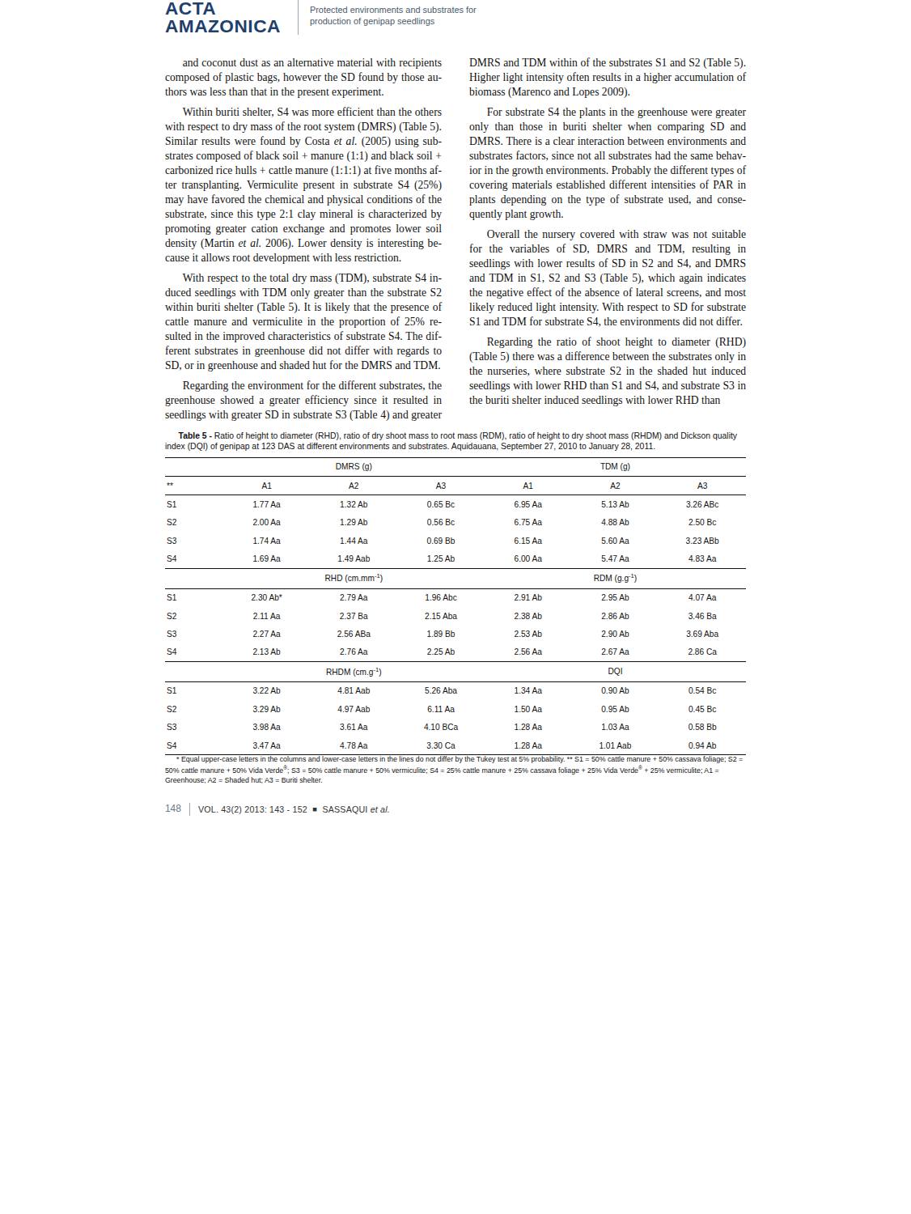ACTA AMAZONICA
Protected environments and substrates for
production of genipap seedlings
and coconut dust as an alternative material with recipients composed of plastic bags, however the SD found by those authors was less than that in the present experiment.
Within buriti shelter, S4 was more efficient than the others with respect to dry mass of the root system (DMRS) (Table 5). Similar results were found by Costa et al. (2005) using substrates composed of black soil + manure (1:1) and black soil + carbonized rice hulls + cattle manure (1:1:1) at five months after transplanting. Vermiculite present in substrate S4 (25%) may have favored the chemical and physical conditions of the substrate, since this type 2:1 clay mineral is characterized by promoting greater cation exchange and promotes lower soil density (Martin et al. 2006). Lower density is interesting because it allows root development with less restriction.
With respect to the total dry mass (TDM), substrate S4 induced seedlings with TDM only greater than the substrate S2 within buriti shelter (Table 5). It is likely that the presence of cattle manure and vermiculite in the proportion of 25% resulted in the improved characteristics of substrate S4. The different substrates in greenhouse did not differ with regards to SD, or in greenhouse and shaded hut for the DMRS and TDM.
Regarding the environment for the different substrates, the greenhouse showed a greater efficiency since it resulted in seedlings with greater SD in substrate S3 (Table 4) and greater DMRS and TDM within of the substrates S1 and S2 (Table 5). Higher light intensity often results in a higher accumulation of biomass (Marenco and Lopes 2009).
For substrate S4 the plants in the greenhouse were greater only than those in buriti shelter when comparing SD and DMRS. There is a clear interaction between environments and substrates factors, since not all substrates had the same behavior in the growth environments. Probably the different types of covering materials established different intensities of PAR in plants depending on the type of substrate used, and consequently plant growth.
Overall the nursery covered with straw was not suitable for the variables of SD, DMRS and TDM, resulting in seedlings with lower results of SD in S2 and S4, and DMRS and TDM in S1, S2 and S3 (Table 5), which again indicates the negative effect of the absence of lateral screens, and most likely reduced light intensity. With respect to SD for substrate S1 and TDM for substrate S4, the environments did not differ.
Regarding the ratio of shoot height to diameter (RHD) (Table 5) there was a difference between the substrates only in the nurseries, where substrate S2 in the shaded hut induced seedlings with lower RHD than S1 and S4, and substrate S3 in the buriti shelter induced seedlings with lower RHD than
Table 5 - Ratio of height to diameter (RHD), ratio of dry shoot mass to root mass (RDM), ratio of height to dry shoot mass (RHDM) and Dickson quality index (DQI) of genipap at 123 DAS at different environments and substrates. Aquidauana, September 27, 2010 to January 28, 2011.
| | DMRS (g) | TDM (g) |
| ** | A1 | A2 | A3 | A1 | A2 | A3 |
| S1 | 1.77 Aa | 1.32 Ab | 0.65 Bc | 6.95 Aa | 5.13 Ab | 3.26 ABc |
| S2 | 2.00 Aa | 1.29 Ab | 0.56 Bc | 6.75 Aa | 4.88 Ab | 2.50 Bc |
| S3 | 1.74 Aa | 1.44 Aa | 0.69 Bb | 6.15 Aa | 5.60 Aa | 3.23 ABb |
| S4 | 1.69 Aa | 1.49 Aab | 1.25 Ab | 6.00 Aa | 5.47 Aa | 4.83 Aa |
| | RHD (cm.mm -1 ) | RDM (g.g -1 ) |
| S1 | 2.30 Ab* | 2.79 Aa | 1.96 Abc | 2.91 Ab | 2.95 Ab | 4.07 Aa |
| S2 | 2.11 Aa | 2.37 Ba | 2.15 Aba | 2.38 Ab | 2.86 Ab | 3.46 Ba |
| S3 | 2.27 Aa | 2.56 ABa | 1.89 Bb | 2.53 Ab | 2.90 Ab | 3.69 Aba |
| S4 | 2.13 Ab | 2.76 Aa | 2.25 Ab | 2.56 Aa | 2.67 Aa | 2.86 Ca |
| | RHDM (cm.g -1 ) | DQI |
| S1 | 3.22 Ab | 4.81 Aab | 5.26 Aba | 1.34 Aa | 0.90 Ab | 0.54 Bc |
| S2 | 3.29 Ab | 4.97 Aab | 6.11 Aa | 1.50 Aa | 0.95 Ab | 0.45 Bc |
| S3 | 3.98 Aa | 3.61 Aa | 4.10 BCa | 1.28 Aa | 1.03 Aa | 0.58 Bb |
| S4 | 3.47 Aa | 4.78 Aa | 3.30 Ca | 1.28 Aa | 1.01 Aab | 0.94 Ab |
* Equal upper-case letters in the columns and lower-case letters in the lines do not differ by the Tukey test at 5% probability. ** S1 = 50% cattle manure + 50% cassava foliage; S2 = 50% cattle manure + 50% Vida Verde®; S3 = 50% cattle manure + 50% vermiculite; S4 = 25% cattle manure + 25% cassava foliage + 25% Vida Verde® + 25% vermiculite; A1 = Greenhouse; A2 = Shaded hut; A3 = Buriti shelter.
148 VOL. 43(2) 2013: 143 - 152 ■ SASSAQUI et al.